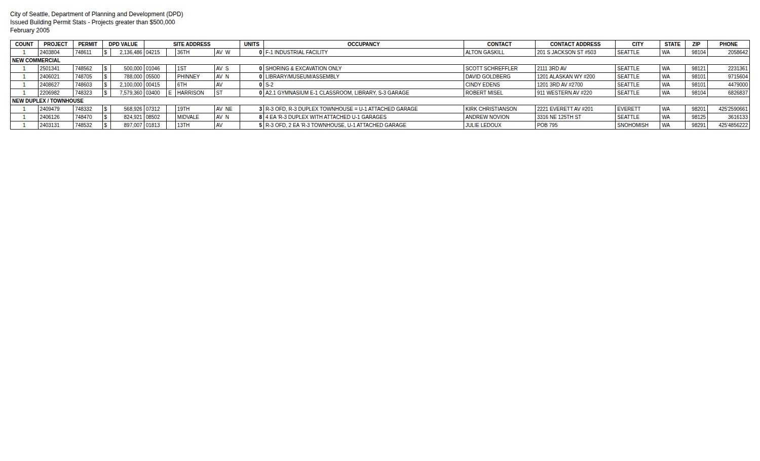City of Seattle, Department of Planning and Development (DPD)
Issued Building Permit Stats - Projects greater than $500,000
February 2005
| COUNT | PROJECT | PERMIT | DPD VALUE | SITE ADDRESS | UNITS | OCCUPANCY | CONTACT | CONTACT ADDRESS | CITY | STATE | ZIP | PHONE |
| --- | --- | --- | --- | --- | --- | --- | --- | --- | --- | --- | --- | --- |
| 1 | 2403804 | 748611 | $ | 2,136,486 | 04215 | | 36TH | AV W | 0 | F-1 INDUSTRIAL FACILITY | ALTON GASKILL | 201 S JACKSON ST #503 | SEATTLE | WA | 98104 | 2058642 |
| NEW COMMERCIAL |
| 1 | 2501341 | 748562 | $ | 500,000 | 01046 | | 1ST | AV S | 0 | SHORING & EXCAVATION ONLY | SCOTT SCHREFFLER | 2111 3RD AV | SEATTLE | WA | 98121 | 2231361 |
| 1 | 2406021 | 748705 | $ | 788,000 | 05500 | | PHINNEY | AV N | 0 | LIBRARY/MUSEUM/ASSEMBLY | DAVID GOLDBERG | 1201 ALASKAN WY #200 | SEATTLE | WA | 98101 | 9715604 |
| 1 | 2408627 | 748603 | $ | 2,100,000 | 00415 | | 6TH | AV | 0 | S-2 | CINDY EDENS | 1201 3RD AV #2700 | SEATTLE | WA | 98101 | 4479000 |
| 1 | 2206982 | 748323 | $ | 7,579,360 | 03400 | E | HARRISON | ST | 0 | A2.1 GYMNASIUM E-1 CLASSROOM, LIBRARY, S-3 GARAGE | ROBERT MISEL | 911 WESTERN AV #220 | SEATTLE | WA | 98104 | 6826837 |
| NEW DUPLEX / TOWNHOUSE |
| 1 | 2409479 | 748332 | $ | 568,926 | 07312 | | 19TH | AV NE | 3 | R-3 OFD, R-3 DUPLEX TOWNHOUSE = U-1 ATTACHED GARAGE | KIRK CHRISTIANSON | 2221 EVERETT AV #201 | EVERETT | WA | 98201 | 425'2590661 |
| 1 | 2406126 | 748470 | $ | 824,921 | 08502 | | MIDVALE | AV N | 8 | 4 EA 'R-3 DUPLEX WITH ATTACHED U-1 GARAGES | ANDREW NOVION | 3316 NE 125TH ST | SEATTLE | WA | 98125 | 3616133 |
| 1 | 2403131 | 748532 | $ | 897,007 | 01813 | | 13TH | AV | 5 | R-3 OFD, 2 EA 'R-3 TOWNHOUSE, U-1 ATTACHED GARAGE | JULIE LEDOUX | POB 795 | SNOHOMISH | WA | 98291 | 425'4856222 |